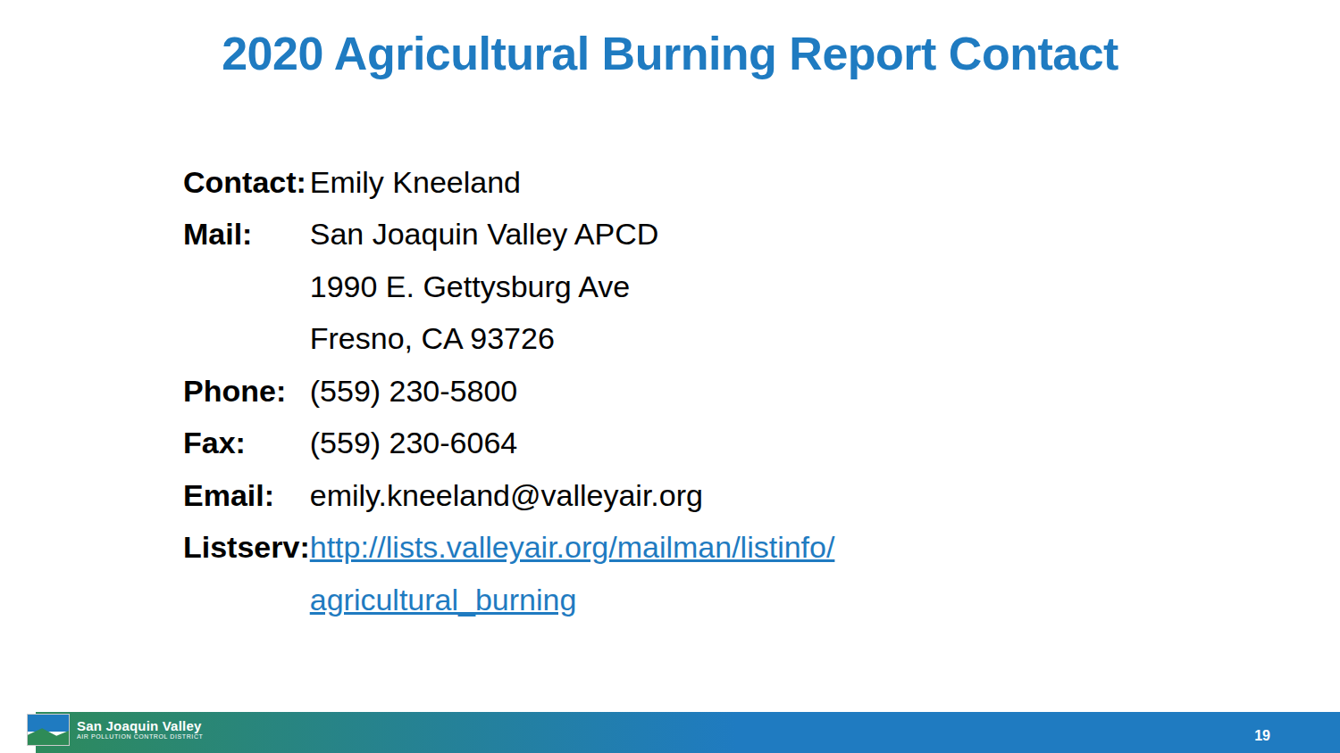2020 Agricultural Burning Report Contact
| Contact: | Emily Kneeland |
| Mail: | San Joaquin Valley APCD |
| | 1990 E. Gettysburg Ave |
| | Fresno, CA 93726 |
| Phone: | (559) 230-5800 |
| Fax: | (559) 230-6064 |
| Email: | emily.kneeland@valleyair.org |
| Listserv: | http://lists.valleyair.org/mailman/listinfo/ |
| | agricultural_burning |
19
San Joaquin Valley
AIR POLLUTION CONTROL DISTRICT